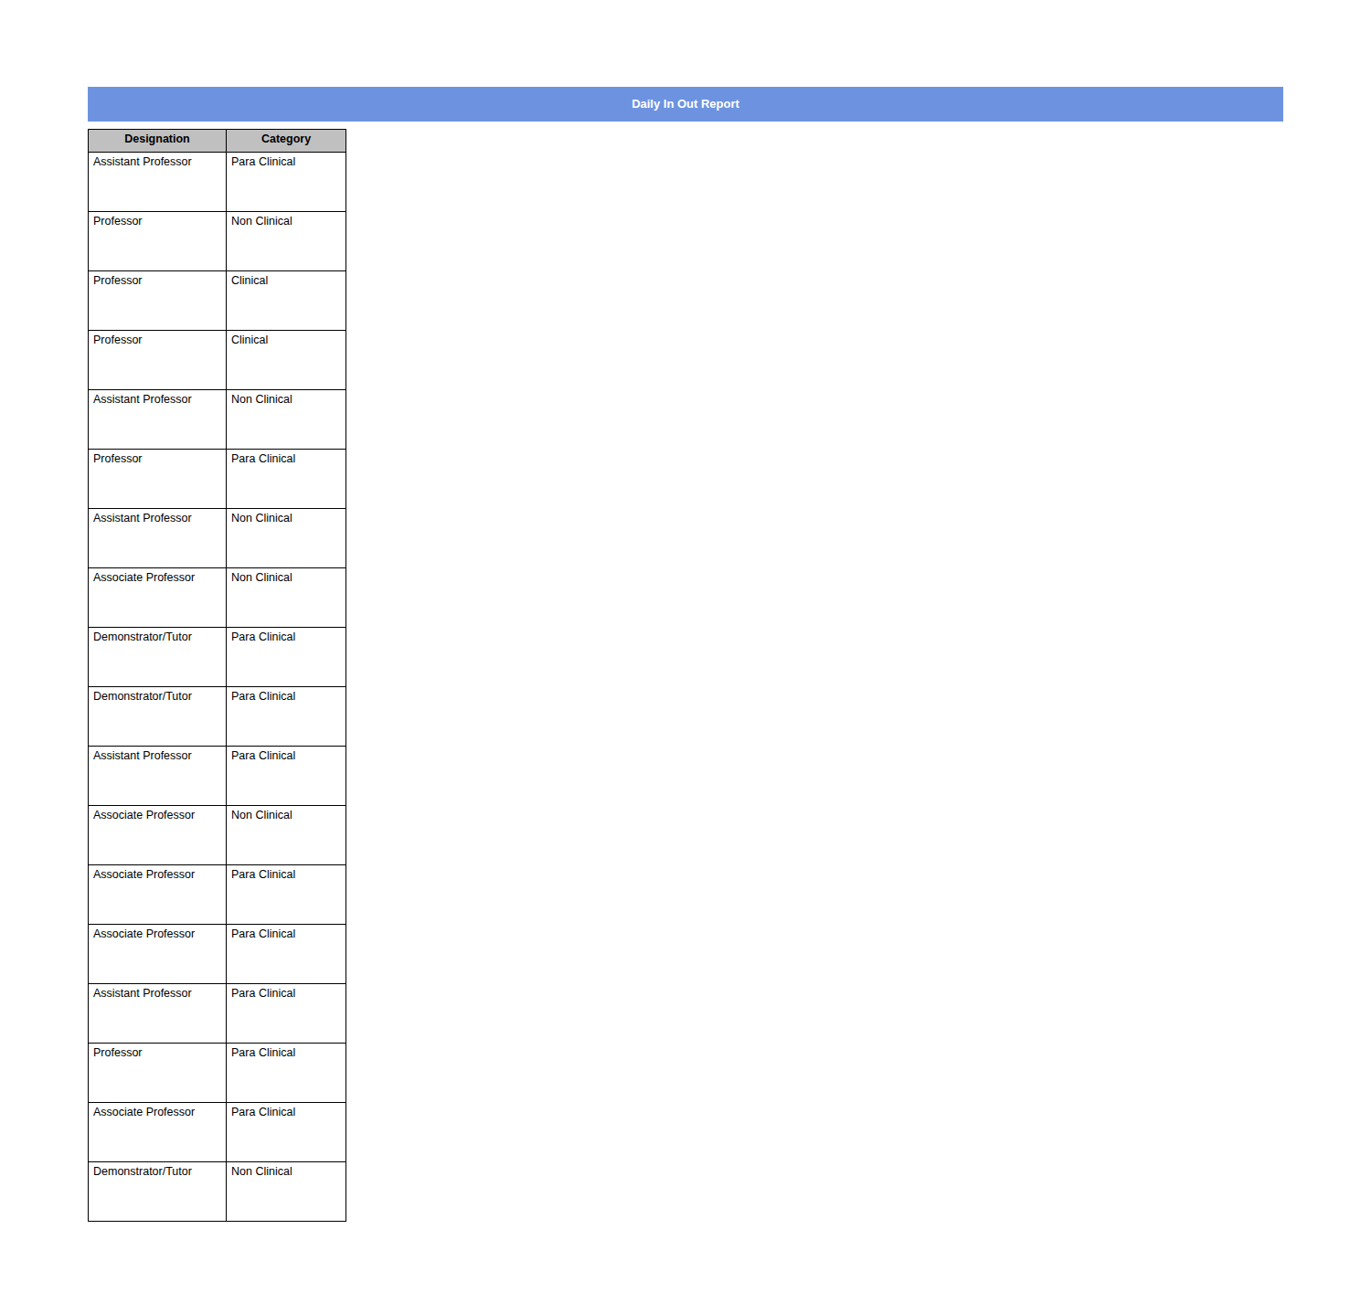Daily In Out Report
| Designation | Category |
| --- | --- |
| Assistant Professor | Para Clinical |
| Professor | Non Clinical |
| Professor | Clinical |
| Professor | Clinical |
| Assistant Professor | Non Clinical |
| Professor | Para Clinical |
| Assistant Professor | Non Clinical |
| Associate Professor | Non Clinical |
| Demonstrator/Tutor | Para Clinical |
| Demonstrator/Tutor | Para Clinical |
| Assistant Professor | Para Clinical |
| Associate Professor | Non Clinical |
| Associate Professor | Para Clinical |
| Associate Professor | Para Clinical |
| Assistant Professor | Para Clinical |
| Professor | Para Clinical |
| Associate Professor | Para Clinical |
| Demonstrator/Tutor | Non Clinical |